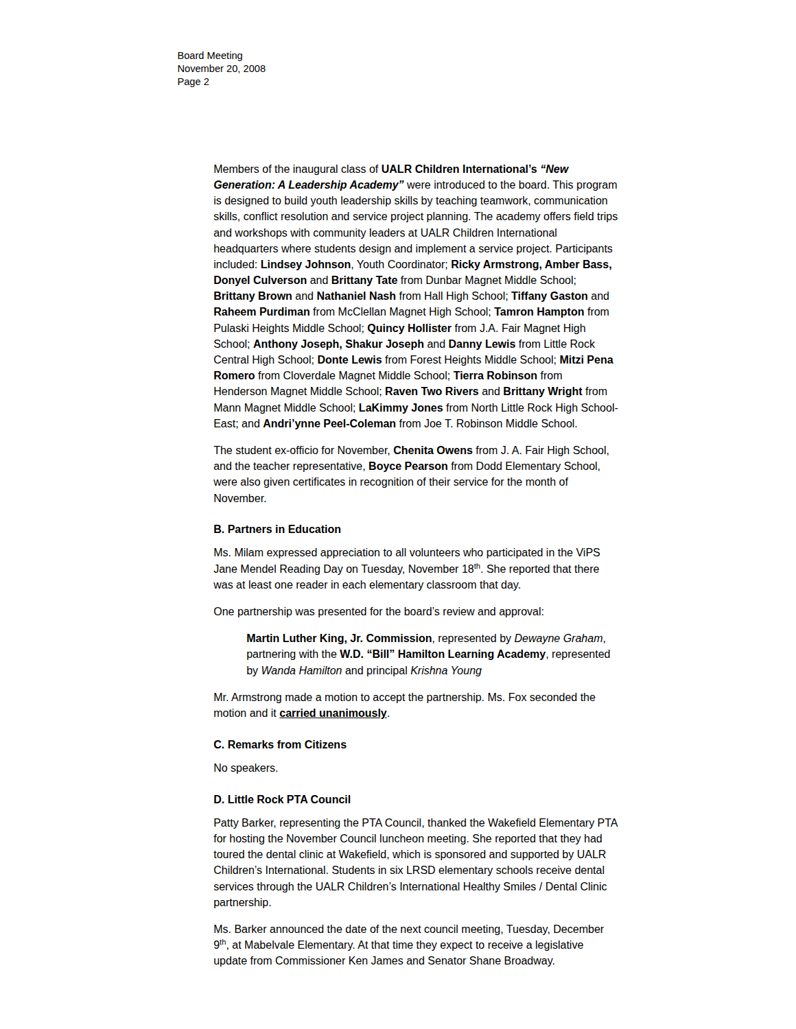Board Meeting
November 20, 2008
Page 2
Members of the inaugural class of UALR Children International’s “New Generation: A Leadership Academy” were introduced to the board. This program is designed to build youth leadership skills by teaching teamwork, communication skills, conflict resolution and service project planning. The academy offers field trips and workshops with community leaders at UALR Children International headquarters where students design and implement a service project. Participants included: Lindsey Johnson, Youth Coordinator; Ricky Armstrong, Amber Bass, Donyel Culverson and Brittany Tate from Dunbar Magnet Middle School; Brittany Brown and Nathaniel Nash from Hall High School; Tiffany Gaston and Raheem Purdiman from McClellan Magnet High School; Tamron Hampton from Pulaski Heights Middle School; Quincy Hollister from J.A. Fair Magnet High School; Anthony Joseph, Shakur Joseph and Danny Lewis from Little Rock Central High School; Donte Lewis from Forest Heights Middle School; Mitzi Pena Romero from Cloverdale Magnet Middle School; Tierra Robinson from Henderson Magnet Middle School; Raven Two Rivers and Brittany Wright from Mann Magnet Middle School; LaKimmy Jones from North Little Rock High School-East; and Andri’ynne Peel-Coleman from Joe T. Robinson Middle School.
The student ex-officio for November, Chenita Owens from J. A. Fair High School, and the teacher representative, Boyce Pearson from Dodd Elementary School, were also given certificates in recognition of their service for the month of November.
B. Partners in Education
Ms. Milam expressed appreciation to all volunteers who participated in the ViPS Jane Mendel Reading Day on Tuesday, November 18th. She reported that there was at least one reader in each elementary classroom that day.
One partnership was presented for the board’s review and approval:
Martin Luther King, Jr. Commission, represented by Dewayne Graham, partnering with the W.D. “Bill” Hamilton Learning Academy, represented by Wanda Hamilton and principal Krishna Young
Mr. Armstrong made a motion to accept the partnership. Ms. Fox seconded the motion and it carried unanimously.
C. Remarks from Citizens
No speakers.
D. Little Rock PTA Council
Patty Barker, representing the PTA Council, thanked the Wakefield Elementary PTA for hosting the November Council luncheon meeting. She reported that they had toured the dental clinic at Wakefield, which is sponsored and supported by UALR Children’s International. Students in six LRSD elementary schools receive dental services through the UALR Children’s International Healthy Smiles / Dental Clinic partnership.
Ms. Barker announced the date of the next council meeting, Tuesday, December 9th, at Mabelvale Elementary. At that time they expect to receive a legislative update from Commissioner Ken James and Senator Shane Broadway.